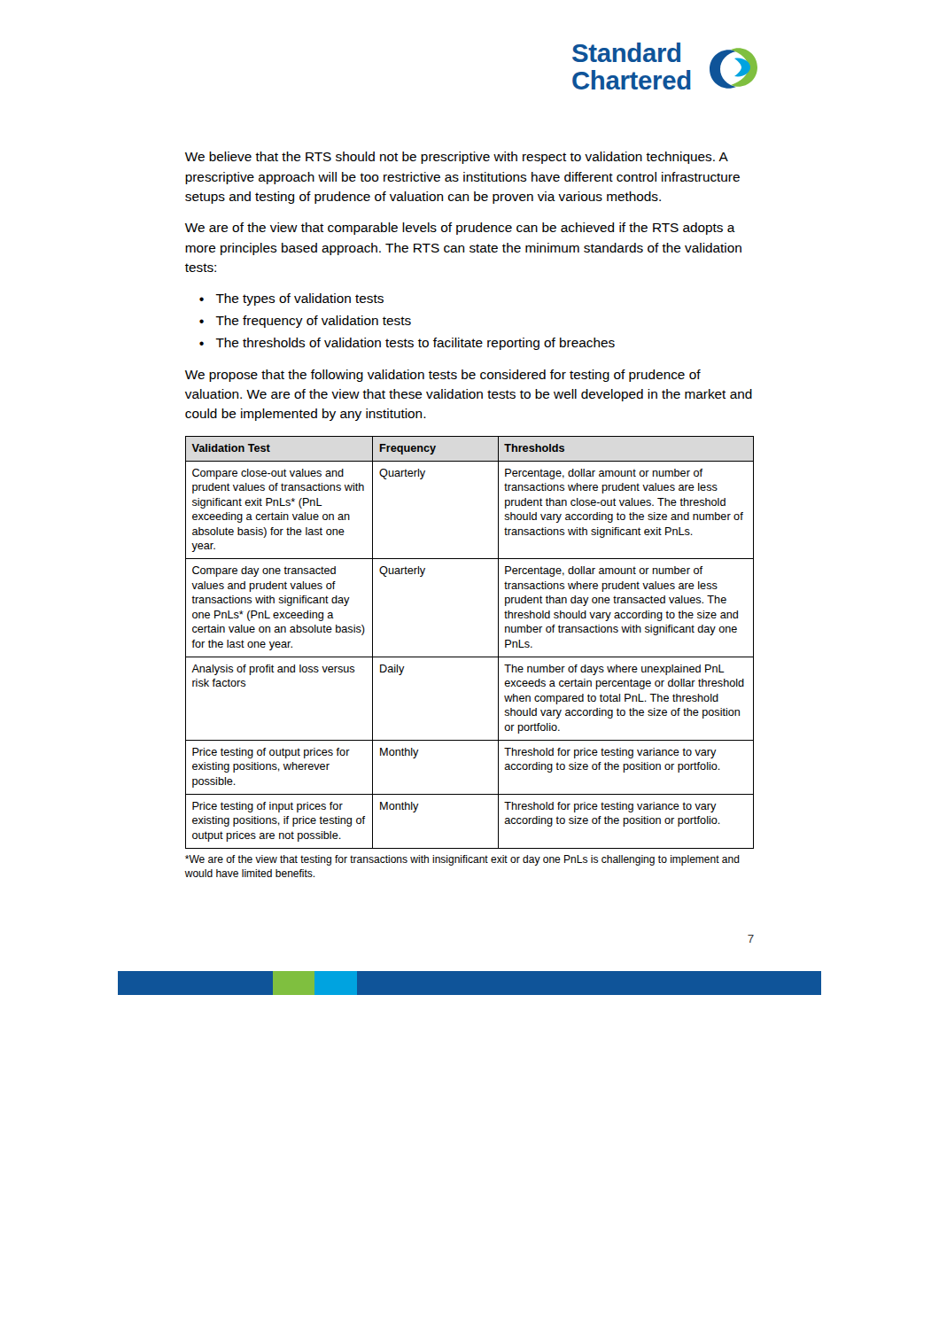Standard Chartered
We believe that the RTS should not be prescriptive with respect to validation techniques. A prescriptive approach will be too restrictive as institutions have different control infrastructure setups and testing of prudence of valuation can be proven via various methods.
We are of the view that comparable levels of prudence can be achieved if the RTS adopts a more principles based approach. The RTS can state the minimum standards of the validation tests:
The types of validation tests
The frequency of validation tests
The thresholds of validation tests to facilitate reporting of breaches
We propose that the following validation tests be considered for testing of prudence of valuation. We are of the view that these validation tests to be well developed in the market and could be implemented by any institution.
| Validation Test | Frequency | Thresholds |
| --- | --- | --- |
| Compare close-out values and prudent values of transactions with significant exit PnLs* (PnL exceeding a certain value on an absolute basis) for the last one year. | Quarterly | Percentage, dollar amount or number of transactions where prudent values are less prudent than close-out values. The threshold should vary according to the size and number of transactions with significant exit PnLs. |
| Compare day one transacted values and prudent values of transactions with significant day one PnLs* (PnL exceeding a certain value on an absolute basis) for the last one year. | Quarterly | Percentage, dollar amount or number of transactions where prudent values are less prudent than day one transacted values. The threshold should vary according to the size and number of transactions with significant day one PnLs. |
| Analysis of profit and loss versus risk factors | Daily | The number of days where unexplained PnL exceeds a certain percentage or dollar threshold when compared to total PnL. The threshold should vary according to the size of the position or portfolio. |
| Price testing of output prices for existing positions, wherever possible. | Monthly | Threshold for price testing variance to vary according to size of the position or portfolio. |
| Price testing of input prices for existing positions, if price testing of output prices are not possible. | Monthly | Threshold for price testing variance to vary according to size of the position or portfolio. |
*We are of the view that testing for transactions with insignificant exit or day one PnLs is challenging to implement and would have limited benefits.
7